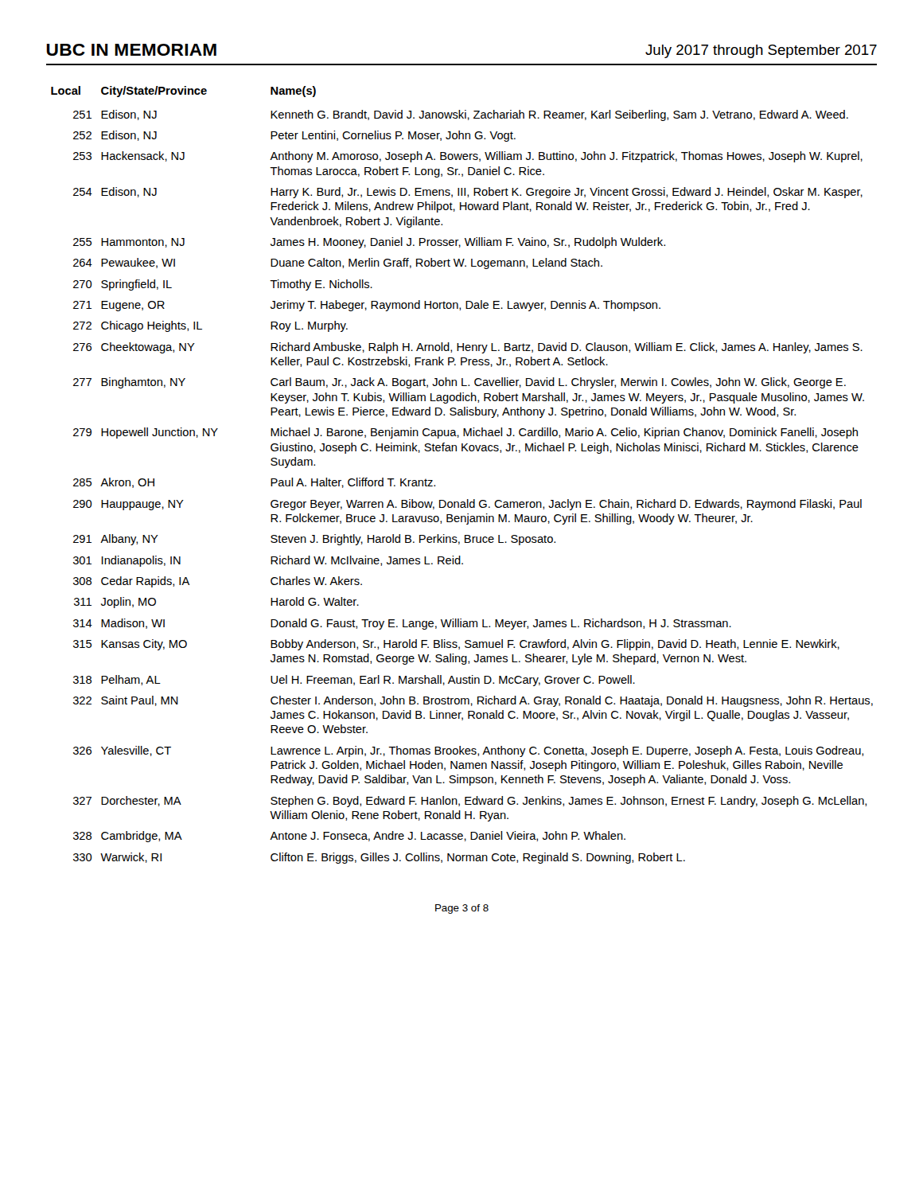UBC IN MEMORIAM July 2017 through September 2017
| Local | City/State/Province | Name(s) |
| --- | --- | --- |
| 251 | Edison, NJ | Kenneth G. Brandt, David J. Janowski, Zachariah R. Reamer, Karl Seiberling, Sam J. Vetrano, Edward A. Weed. |
| 252 | Edison, NJ | Peter Lentini, Cornelius P. Moser, John G. Vogt. |
| 253 | Hackensack, NJ | Anthony M. Amoroso, Joseph A. Bowers, William J. Buttino, John J. Fitzpatrick, Thomas Howes, Joseph W. Kuprel, Thomas Larocca, Robert F. Long, Sr., Daniel C. Rice. |
| 254 | Edison, NJ | Harry K. Burd, Jr., Lewis D. Emens, III, Robert K. Gregoire Jr, Vincent Grossi, Edward J. Heindel, Oskar M. Kasper, Frederick J. Milens, Andrew Philpot, Howard Plant, Ronald W. Reister, Jr., Frederick G. Tobin, Jr., Fred J. Vandenbroek, Robert J. Vigilante. |
| 255 | Hammonton, NJ | James H. Mooney, Daniel J. Prosser, William F. Vaino, Sr., Rudolph Wulderk. |
| 264 | Pewaukee, WI | Duane Calton, Merlin Graff, Robert W. Logemann, Leland Stach. |
| 270 | Springfield, IL | Timothy E. Nicholls. |
| 271 | Eugene, OR | Jerimy T. Habeger, Raymond Horton, Dale E. Lawyer, Dennis A. Thompson. |
| 272 | Chicago Heights, IL | Roy L. Murphy. |
| 276 | Cheektowaga, NY | Richard Ambuske, Ralph H. Arnold, Henry L. Bartz, David D. Clauson, William E. Click, James A. Hanley, James S. Keller, Paul C. Kostrzebski, Frank P. Press, Jr., Robert A. Setlock. |
| 277 | Binghamton, NY | Carl Baum, Jr., Jack A. Bogart, John L. Cavellier, David L. Chrysler, Merwin I. Cowles, John W. Glick, George E. Keyser, John T. Kubis, William Lagodich, Robert Marshall, Jr., James W. Meyers, Jr., Pasquale Musolino, James W. Peart, Lewis E. Pierce, Edward D. Salisbury, Anthony J. Spetrino, Donald Williams, John W. Wood, Sr. |
| 279 | Hopewell Junction, NY | Michael J. Barone, Benjamin Capua, Michael J. Cardillo, Mario A. Celio, Kiprian Chanov, Dominick Fanelli, Joseph Giustino, Joseph C. Heimink, Stefan Kovacs, Jr., Michael P. Leigh, Nicholas Minisci, Richard M. Stickles, Clarence Suydam. |
| 285 | Akron, OH | Paul A. Halter, Clifford T. Krantz. |
| 290 | Hauppauge, NY | Gregor Beyer, Warren A. Bibow, Donald G. Cameron, Jaclyn E. Chain, Richard D. Edwards, Raymond Filaski, Paul R. Folckemer, Bruce J. Laravuso, Benjamin M. Mauro, Cyril E. Shilling, Woody W. Theurer, Jr. |
| 291 | Albany, NY | Steven J. Brightly, Harold B. Perkins, Bruce L. Sposato. |
| 301 | Indianapolis, IN | Richard W. McIlvaine, James L. Reid. |
| 308 | Cedar Rapids, IA | Charles W. Akers. |
| 311 | Joplin, MO | Harold G. Walter. |
| 314 | Madison, WI | Donald G. Faust, Troy E. Lange, William L. Meyer, James L. Richardson, H J. Strassman. |
| 315 | Kansas City, MO | Bobby Anderson, Sr., Harold F. Bliss, Samuel F. Crawford, Alvin G. Flippin, David D. Heath, Lennie E. Newkirk, James N. Romstad, George W. Saling, James L. Shearer, Lyle M. Shepard, Vernon N. West. |
| 318 | Pelham, AL | Uel H. Freeman, Earl R. Marshall, Austin D. McCary, Grover C. Powell. |
| 322 | Saint Paul, MN | Chester I. Anderson, John B. Brostrom, Richard A. Gray, Ronald C. Haataja, Donald H. Haugsness, John R. Hertaus, James C. Hokanson, David B. Linner, Ronald C. Moore, Sr., Alvin C. Novak, Virgil L. Qualle, Douglas J. Vasseur, Reeve O. Webster. |
| 326 | Yalesville, CT | Lawrence L. Arpin, Jr., Thomas Brookes, Anthony C. Conetta, Joseph E. Duperre, Joseph A. Festa, Louis Godreau, Patrick J. Golden, Michael Hoden, Namen Nassif, Joseph Pitingoro, William E. Poleshuk, Gilles Raboin, Neville Redway, David P. Saldibar, Van L. Simpson, Kenneth F. Stevens, Joseph A. Valiante, Donald J. Voss. |
| 327 | Dorchester, MA | Stephen G. Boyd, Edward F. Hanlon, Edward G. Jenkins, James E. Johnson, Ernest F. Landry, Joseph G. McLellan, William Olenio, Rene Robert, Ronald H. Ryan. |
| 328 | Cambridge, MA | Antone J. Fonseca, Andre J. Lacasse, Daniel Vieira, John P. Whalen. |
| 330 | Warwick, RI | Clifton E. Briggs, Gilles J. Collins, Norman Cote, Reginald S. Downing, Robert L. |
Page 3 of 8